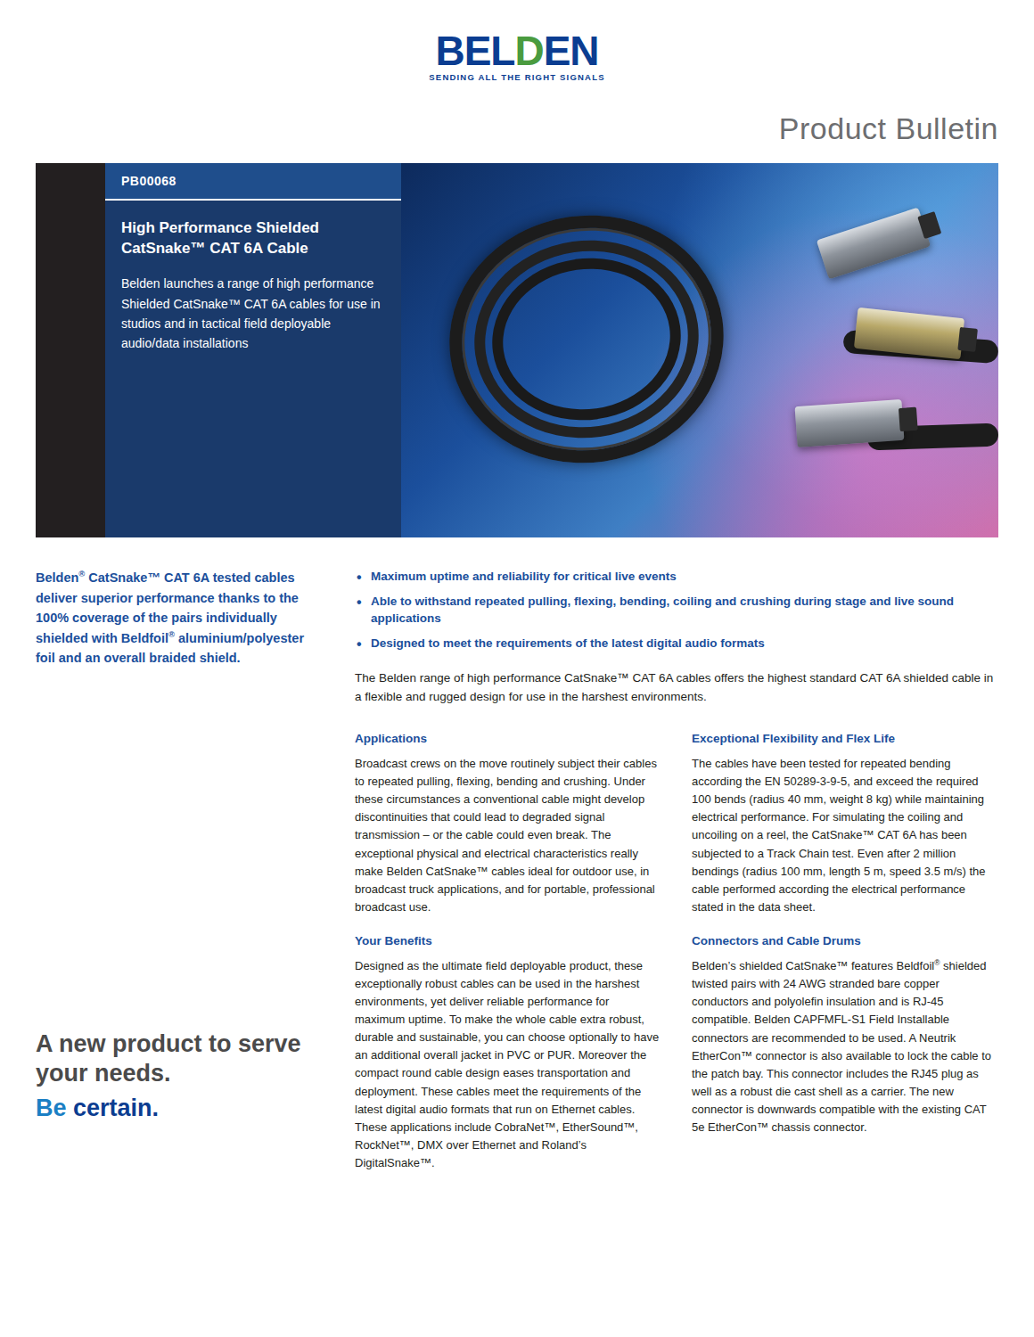BELDEN
Sending All The Right Signals
Product Bulletin
PB00068
High Performance Shielded CatSnake™ CAT 6A Cable
Belden launches a range of high performance Shielded CatSnake™ CAT 6A cables for use in studios and in tactical field deployable audio/data installations
Belden® CatSnake™ CAT 6A tested cables deliver superior performance thanks to the 100% coverage of the pairs individually shielded with Beldfoil® aluminium/polyester foil and an overall braided shield.
A new product to serve your needs.
Be certain.
Maximum uptime and reliability for critical live events
Able to withstand repeated pulling, flexing, bending, coiling and crushing during stage and live sound applications
Designed to meet the requirements of the latest digital audio formats
The Belden range of high performance CatSnake™ CAT 6A cables offers the highest standard CAT 6A shielded cable in a flexible and rugged design for use in the harshest environments.
Applications
Broadcast crews on the move routinely subject their cables to repeated pulling, flexing, bending and crushing. Under these circumstances a conventional cable might develop discontinuities that could lead to degraded signal transmission – or the cable could even break. The exceptional physical and electrical characteristics really make Belden CatSnake™ cables ideal for outdoor use, in broadcast truck applications, and for portable, professional broadcast use.
Your Benefits
Designed as the ultimate field deployable product, these exceptionally robust cables can be used in the harshest environments, yet deliver reliable performance for maximum uptime. To make the whole cable extra robust, durable and sustainable, you can choose optionally to have an additional overall jacket in PVC or PUR. Moreover the compact round cable design eases transportation and deployment. These cables meet the requirements of the latest digital audio formats that run on Ethernet cables. These applications include CobraNet™, EtherSound™, RockNet™, DMX over Ethernet and Roland’s DigitalSnake™.
Exceptional Flexibility and Flex Life
The cables have been tested for repeated bending according the EN 50289-3-9-5, and exceed the required 100 bends (radius 40 mm, weight 8 kg) while maintaining electrical performance. For simulating the coiling and uncoiling on a reel, the CatSnake™ CAT 6A has been subjected to a Track Chain test. Even after 2 million bendings (radius 100 mm, length 5 m, speed 3.5 m/s) the cable performed according the electrical performance stated in the data sheet.
Connectors and Cable Drums
Belden’s shielded CatSnake™ features Beldfoil® shielded twisted pairs with 24 AWG stranded bare copper conductors and polyolefin insulation and is RJ-45 compatible. Belden CAPFMFL-S1 Field Installable connectors are recommended to be used. A Neutrik EtherCon™ connector is also available to lock the cable to the patch bay. This connector includes the RJ45 plug as well as a robust die cast shell as a carrier. The new connector is downwards compatible with the existing CAT 5e EtherCon™ chassis connector.